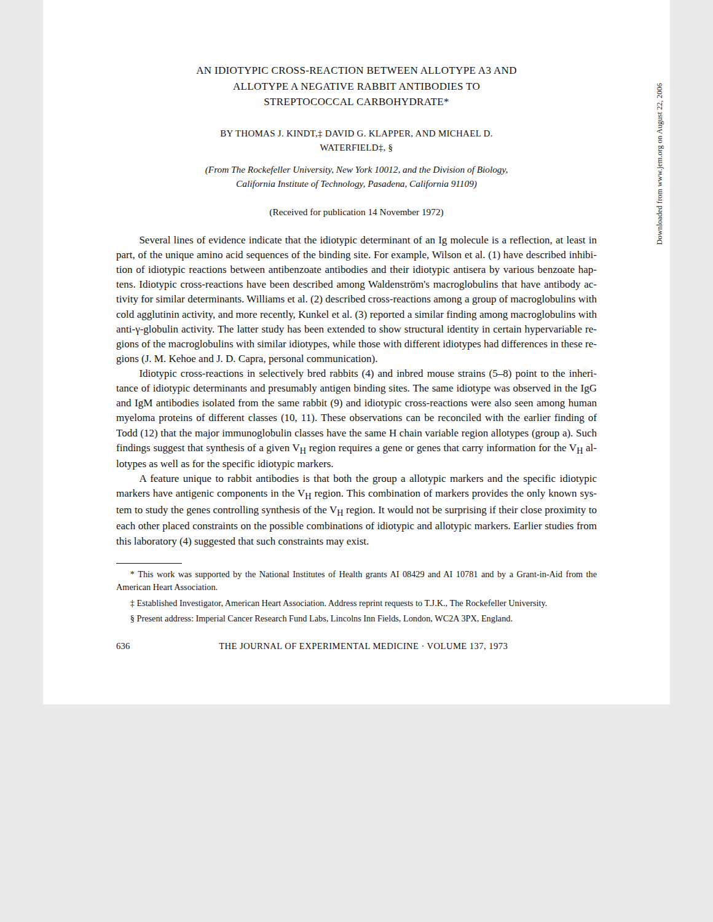Downloaded from www.jem.org on August 22, 2006
An Idiotypic Cross-Reaction Between Allotype a3 and
Allotype a Negative Rabbit Antibodies to
Streptococcal Carbohydrate*
By Thomas J. Kindt,‡ David G. Klapper, and Michael D.
Waterfield‡, §
(From The Rockefeller University, New York 10012, and the Division of Biology,
California Institute of Technology, Pasadena, California 91109)
(Received for publication 14 November 1972)
Several lines of evidence indicate that the idiotypic determinant of an Ig molecule is a reflection, at least in part, of the unique amino acid sequences of the binding site. For example, Wilson et al. (1) have described inhibition of idiotypic reactions between antibenzoate antibodies and their idiotypic antisera by various benzoate haptens. Idiotypic cross-reactions have been described among Waldenström's macroglobulins that have antibody activity for similar determinants. Williams et al. (2) described cross-reactions among a group of macroglobulins with cold agglutinin activity, and more recently, Kunkel et al. (3) reported a similar finding among macroglobulins with anti-γ-globulin activity. The latter study has been extended to show structural identity in certain hypervariable regions of the macroglobulins with similar idiotypes, while those with different idiotypes had differences in these regions (J. M. Kehoe and J. D. Capra, personal communication).
Idiotypic cross-reactions in selectively bred rabbits (4) and inbred mouse strains (5–8) point to the inheritance of idiotypic determinants and presumably antigen binding sites. The same idiotype was observed in the IgG and IgM antibodies isolated from the same rabbit (9) and idiotypic cross-reactions were also seen among human myeloma proteins of different classes (10, 11). These observations can be reconciled with the earlier finding of Todd (12) that the major immunoglobulin classes have the same H chain variable region allotypes (group a). Such findings suggest that synthesis of a given VH region requires a gene or genes that carry information for the VH allotypes as well as for the specific idiotypic markers.
A feature unique to rabbit antibodies is that both the group a allotypic markers and the specific idiotypic markers have antigenic components in the VH region. This combination of markers provides the only known system to study the genes controlling synthesis of the VH region. It would not be surprising if their close proximity to each other placed constraints on the possible combinations of idiotypic and allotypic markers. Earlier studies from this laboratory (4) suggested that such constraints may exist.
* This work was supported by the National Institutes of Health grants AI 08429 and AI 10781 and by a Grant-in-Aid from the American Heart Association.
‡ Established Investigator, American Heart Association. Address reprint requests to T.J.K., The Rockefeller University.
§ Present address: Imperial Cancer Research Fund Labs, Lincolns Inn Fields, London, WC2A 3PX, England.
636
The Journal of Experimental Medicine · Volume 137, 1973